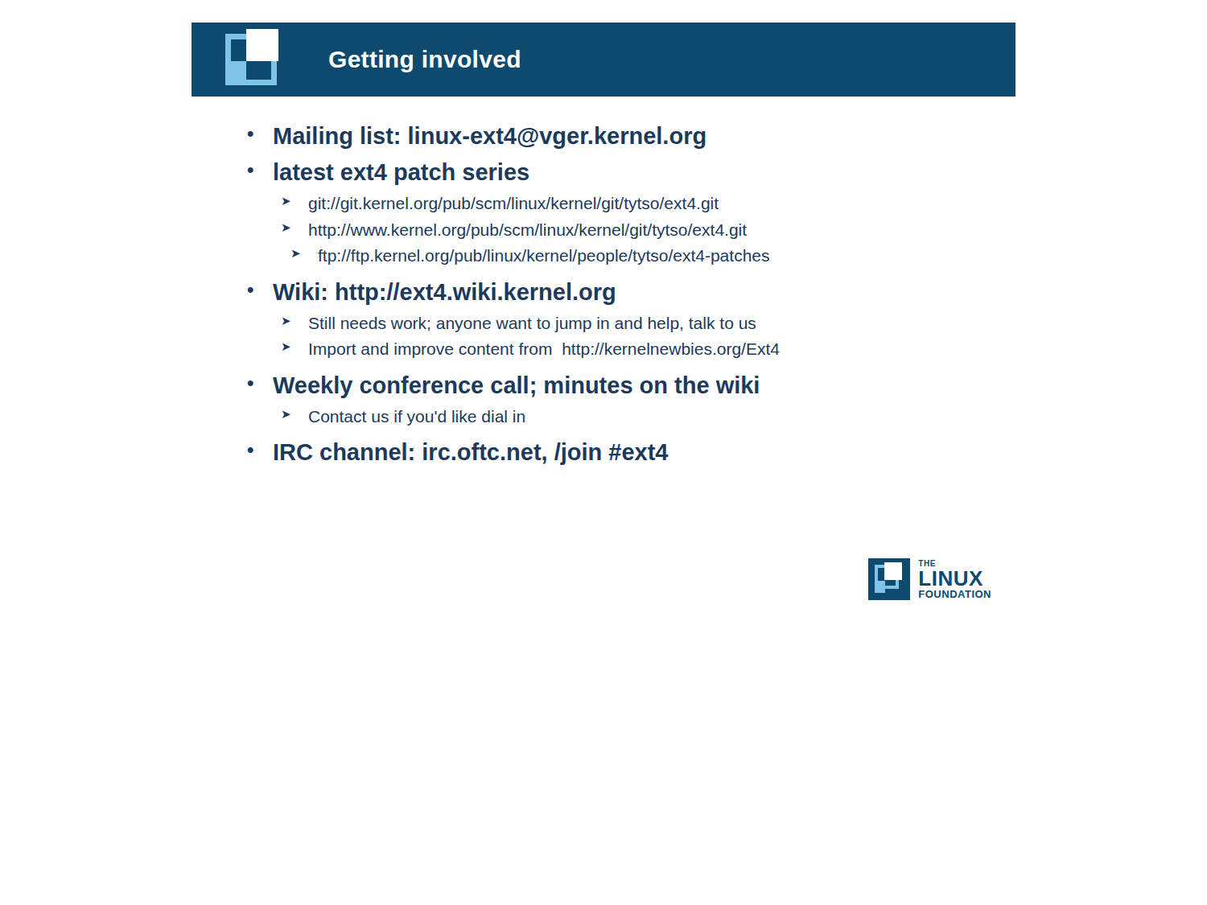Getting involved
Mailing list: linux-ext4@vger.kernel.org
latest ext4 patch series
git://git.kernel.org/pub/scm/linux/kernel/git/tytso/ext4.git
http://www.kernel.org/pub/scm/linux/kernel/git/tytso/ext4.git
ftp://ftp.kernel.org/pub/linux/kernel/people/tytso/ext4-patches
Wiki: http://ext4.wiki.kernel.org
Still needs work; anyone want to jump in and help, talk to us
Import and improve content from http://kernelnewbies.org/Ext4
Weekly conference call; minutes on the wiki
Contact us if you'd like dial in
IRC channel: irc.oftc.net, /join #ext4
THE
LINUX
FOUNDATION